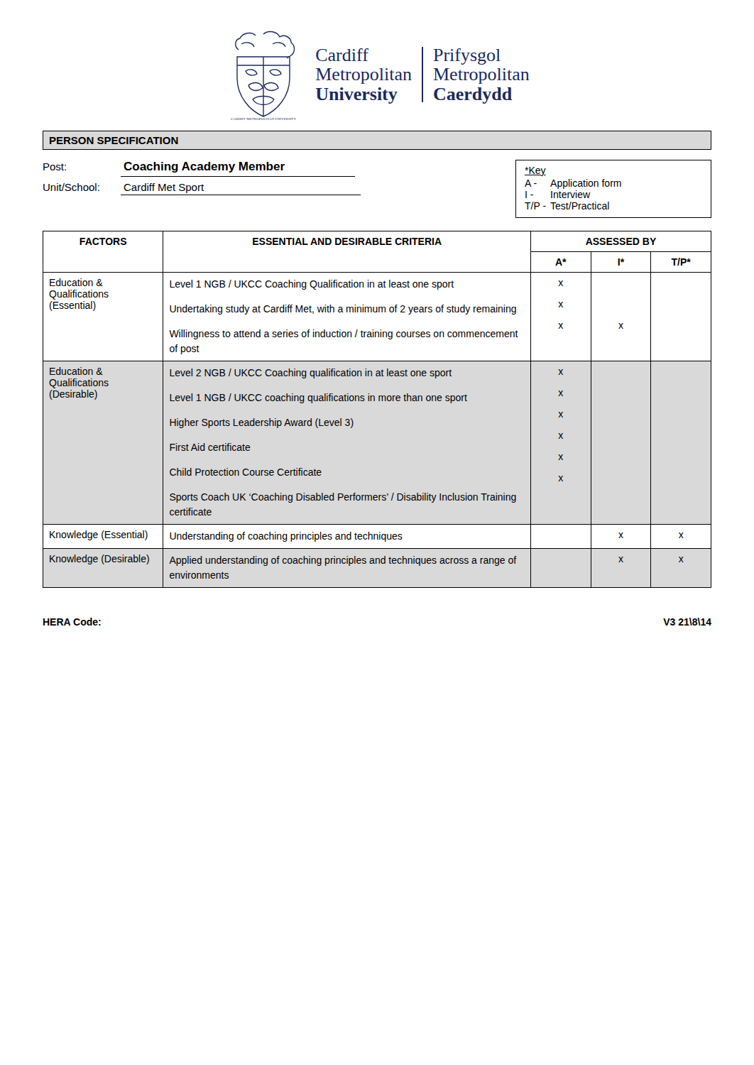CARDIFF METROPOLITAN UNIVERSITY
Cardiff
Metropolitan
University
Prifysgol
Metropolitan
Caerdydd
PERSON SPECIFICATION
Post:
Coaching Academy Member
Unit/School:
Cardiff Met Sport
*Key
| A - | Application form |
| I - | Interview |
| T/P - | Test/Practical |
| FACTORS | ESSENTIAL AND DESIRABLE CRITERIA | ASSESSED BY |
| --- | --- | --- |
| A* | I* | T/P* |
| Education & Qualifications (Essential) | Level 1 NGB / UKCC Coaching Qualification in at least one sport Undertaking study at Cardiff Met, with a minimum of 2 years of study remaining Willingness to attend a series of induction / training courses on commencement of post | x x x | x x x | x x x |
| Education & Qualifications (Desirable) | Level 2 NGB / UKCC Coaching qualification in at least one sport Level 1 NGB / UKCC coaching qualifications in more than one sport Higher Sports Leadership Award (Level 3) First Aid certificate Child Protection Course Certificate Sports Coach UK ‘Coaching Disabled Performers’ / Disability Inclusion Training certificate | x x x x x x | x x x x x x | x x x x x x |
| Knowledge (Essential) | Understanding of coaching principles and techniques | | x | x |
| Knowledge (Desirable) | Applied understanding of coaching principles and techniques across a range of environments | | x | x |
HERA Code:
V3 21\8\14